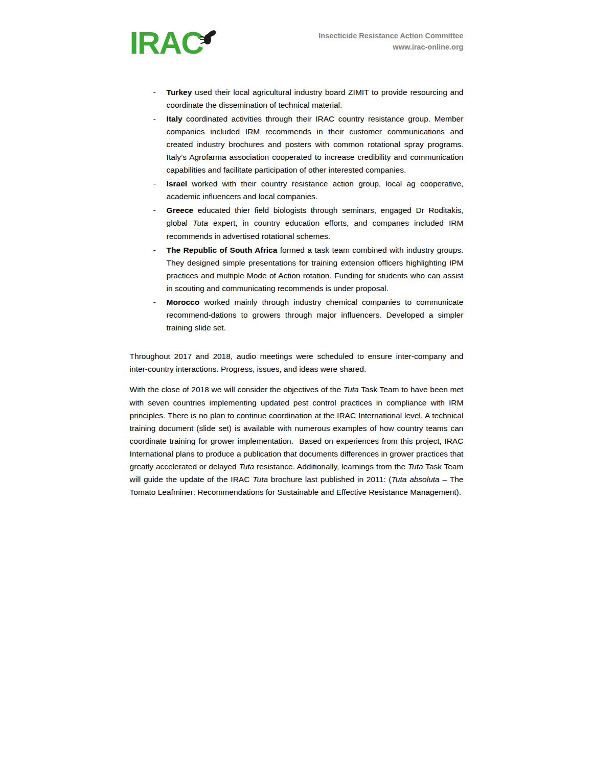IRAC
Insecticide Resistance Action Committee
www.irac-online.org
Turkey used their local agricultural industry board ZIMIT to provide resourcing and coordinate the dissemination of technical material.
Italy coordinated activities through their IRAC country resistance group. Member companies included IRM recommends in their customer communications and created industry brochures and posters with common rotational spray programs. Italy’s Agrofarma association cooperated to increase credibility and communication capabilities and facilitate participation of other interested companies.
Israel worked with their country resistance action group, local ag cooperative, academic influencers and local companies.
Greece educated thier field biologists through seminars, engaged Dr Roditakis, global Tuta expert, in country education efforts, and companes included IRM recommends in advertised rotational schemes.
The Republic of South Africa formed a task team combined with industry groups. They designed simple presentations for training extension officers highlighting IPM practices and multiple Mode of Action rotation. Funding for students who can assist in scouting and communicating recommends is under proposal.
Morocco worked mainly through industry chemical companies to communicate recommend-dations to growers through major influencers. Developed a simpler training slide set.
Throughout 2017 and 2018, audio meetings were scheduled to ensure inter-company and inter-country interactions. Progress, issues, and ideas were shared.
With the close of 2018 we will consider the objectives of the Tuta Task Team to have been met with seven countries implementing updated pest control practices in compliance with IRM principles. There is no plan to continue coordination at the IRAC International level. A technical training document (slide set) is available with numerous examples of how country teams can coordinate training for grower implementation. Based on experiences from this project, IRAC International plans to produce a publication that documents differences in grower practices that greatly accelerated or delayed Tuta resistance. Additionally, learnings from the Tuta Task Team will guide the update of the IRAC Tuta brochure last published in 2011: (Tuta absoluta – The Tomato Leafminer: Recommendations for Sustainable and Effective Resistance Management).